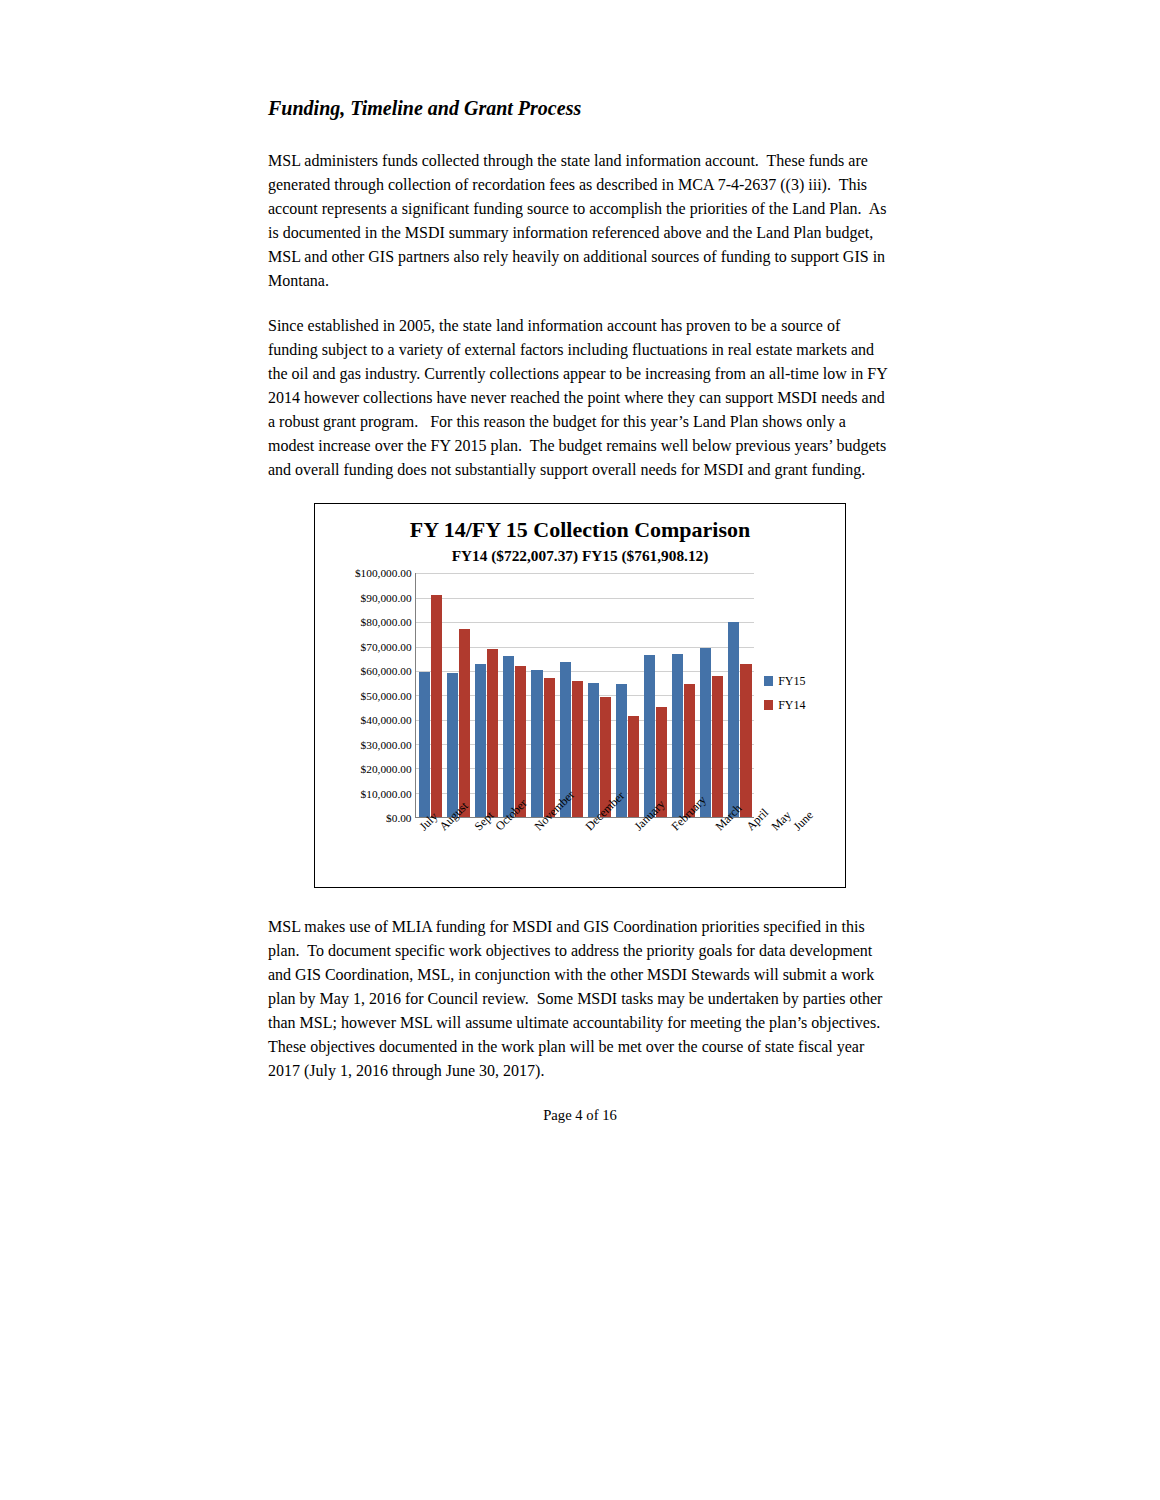Funding, Timeline and Grant Process
MSL administers funds collected through the state land information account. These funds are generated through collection of recordation fees as described in MCA 7-4-2637 ((3) iii). This account represents a significant funding source to accomplish the priorities of the Land Plan. As is documented in the MSDI summary information referenced above and the Land Plan budget, MSL and other GIS partners also rely heavily on additional sources of funding to support GIS in Montana.
Since established in 2005, the state land information account has proven to be a source of funding subject to a variety of external factors including fluctuations in real estate markets and the oil and gas industry. Currently collections appear to be increasing from an all-time low in FY 2014 however collections have never reached the point where they can support MSDI needs and a robust grant program. For this reason the budget for this year’s Land Plan shows only a modest increase over the FY 2015 plan. The budget remains well below previous years’ budgets and overall funding does not substantially support overall needs for MSDI and grant funding.
FY 14/FY 15 Collection Comparison
FY14 ($722,007.37) FY15 ($761,908.12)
$100,000.00
$90,000.00
$80,000.00
$70,000.00
$60,000.00
$50,000.00
$40,000.00
$30,000.00
$20,000.00
$10,000.00
$0.00
FY15
FY14
July August Sept October November December January February March April May June
MSL makes use of MLIA funding for MSDI and GIS Coordination priorities specified in this plan. To document specific work objectives to address the priority goals for data development and GIS Coordination, MSL, in conjunction with the other MSDI Stewards will submit a work plan by May 1, 2016 for Council review. Some MSDI tasks may be undertaken by parties other than MSL; however MSL will assume ultimate accountability for meeting the plan’s objectives. These objectives documented in the work plan will be met over the course of state fiscal year 2017 (July 1, 2016 through June 30, 2017).
Page 4 of 16